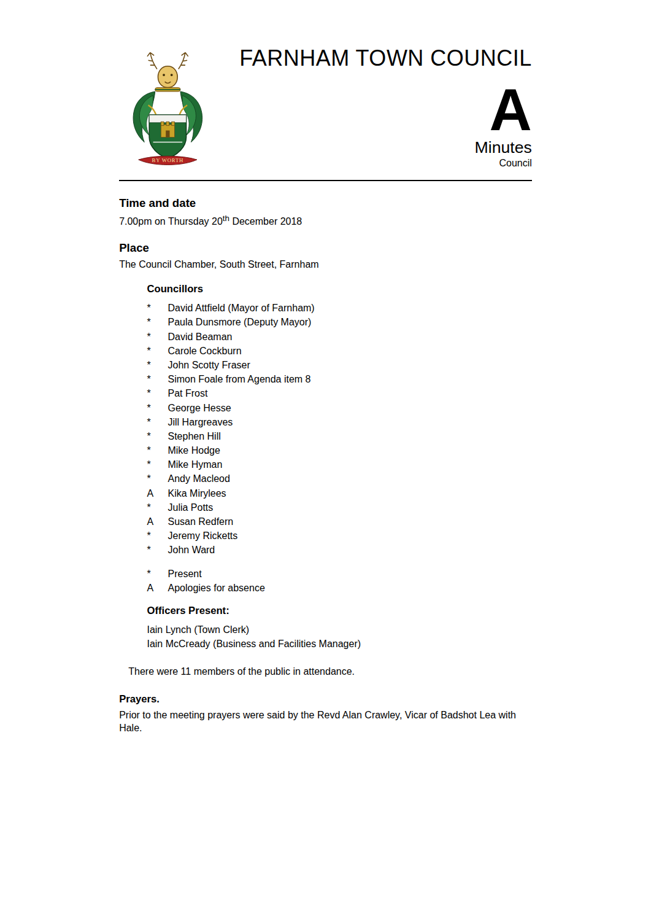BY WORTH
FARNHAM TOWN COUNCIL
A
Minutes
Council
Time and date
7.00pm on Thursday 20th December 2018
Place
The Council Chamber, South Street, Farnham
Councillors
*David Attfield (Mayor of Farnham)
*Paula Dunsmore (Deputy Mayor)
*David Beaman
*Carole Cockburn
*John Scotty Fraser
*Simon Foale from Agenda item 8
*Pat Frost
*George Hesse
*Jill Hargreaves
*Stephen Hill
*Mike Hodge
*Mike Hyman
*Andy Macleod
AKika Mirylees
*Julia Potts
ASusan Redfern
*Jeremy Ricketts
*John Ward
*Present
AApologies for absence
Officers Present:
Iain Lynch (Town Clerk)
Iain McCready (Business and Facilities Manager)
There were 11 members of the public in attendance.
Prayers.
Prior to the meeting prayers were said by the Revd Alan Crawley, Vicar of Badshot Lea with Hale.